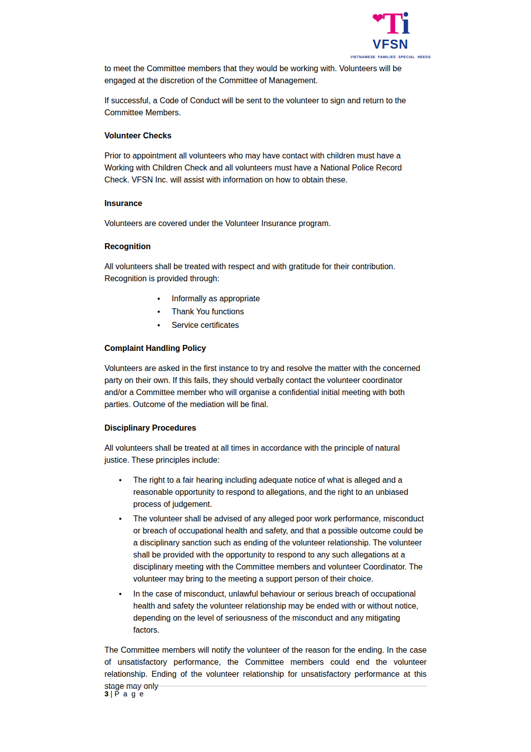❤Ti
VFSN
VIETNAMESE FAMILIES SPECIAL NEEDS
to meet the Committee members that they would be working with. Volunteers will be engaged at the discretion of the Committee of Management.
If successful, a Code of Conduct will be sent to the volunteer to sign and return to the Committee Members.
Volunteer Checks
Prior to appointment all volunteers who may have contact with children must have a Working with Children Check and all volunteers must have a National Police Record Check. VFSN Inc. will assist with information on how to obtain these.
Insurance
Volunteers are covered under the Volunteer Insurance program.
Recognition
All volunteers shall be treated with respect and with gratitude for their contribution. Recognition is provided through:
Informally as appropriate
Thank You functions
Service certificates
Complaint Handling Policy
Volunteers are asked in the first instance to try and resolve the matter with the concerned party on their own. If this fails, they should verbally contact the volunteer coordinator and/or a Committee member who will organise a confidential initial meeting with both parties. Outcome of the mediation will be final.
Disciplinary Procedures
All volunteers shall be treated at all times in accordance with the principle of natural justice. These principles include:
The right to a fair hearing including adequate notice of what is alleged and a reasonable opportunity to respond to allegations, and the right to an unbiased process of judgement.
The volunteer shall be advised of any alleged poor work performance, misconduct or breach of occupational health and safety, and that a possible outcome could be a disciplinary sanction such as ending of the volunteer relationship. The volunteer shall be provided with the opportunity to respond to any such allegations at a disciplinary meeting with the Committee members and volunteer Coordinator. The volunteer may bring to the meeting a support person of their choice.
In the case of misconduct, unlawful behaviour or serious breach of occupational health and safety the volunteer relationship may be ended with or without notice, depending on the level of seriousness of the misconduct and any mitigating factors.
The Committee members will notify the volunteer of the reason for the ending. In the case of unsatisfactory performance, the Committee members could end the volunteer relationship. Ending of the volunteer relationship for unsatisfactory performance at this stage may only
3 | P a g e